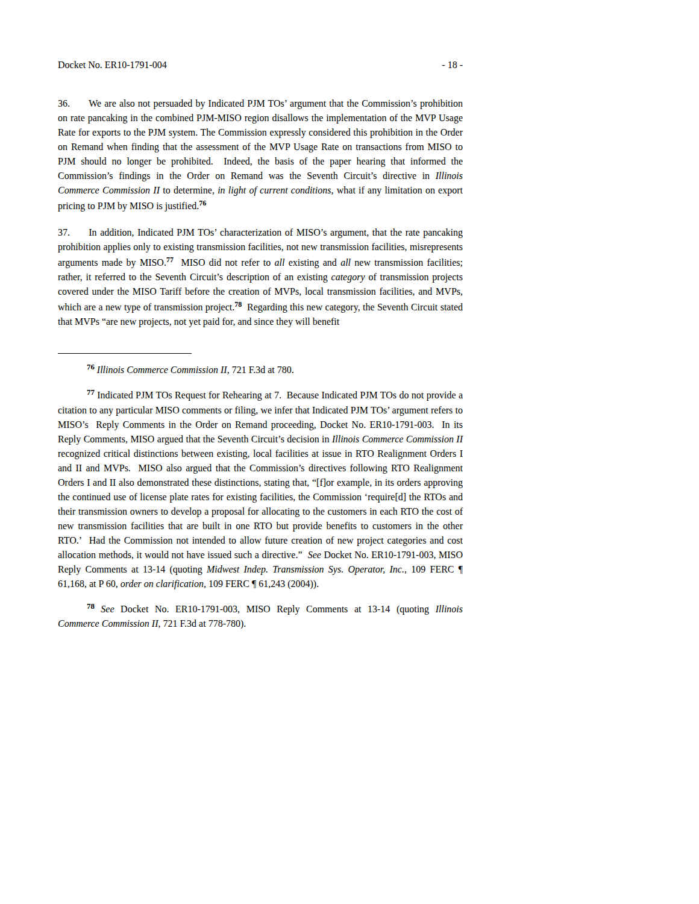Docket No. ER10-1791-004
- 18 -
36. We are also not persuaded by Indicated PJM TOs’ argument that the Commission’s prohibition on rate pancaking in the combined PJM-MISO region disallows the implementation of the MVP Usage Rate for exports to the PJM system. The Commission expressly considered this prohibition in the Order on Remand when finding that the assessment of the MVP Usage Rate on transactions from MISO to PJM should no longer be prohibited. Indeed, the basis of the paper hearing that informed the Commission’s findings in the Order on Remand was the Seventh Circuit’s directive in Illinois Commerce Commission II to determine, in light of current conditions, what if any limitation on export pricing to PJM by MISO is justified.76
37. In addition, Indicated PJM TOs’ characterization of MISO’s argument, that the rate pancaking prohibition applies only to existing transmission facilities, not new transmission facilities, misrepresents arguments made by MISO.77 MISO did not refer to all existing and all new transmission facilities; rather, it referred to the Seventh Circuit’s description of an existing category of transmission projects covered under the MISO Tariff before the creation of MVPs, local transmission facilities, and MVPs, which are a new type of transmission project.78 Regarding this new category, the Seventh Circuit stated that MVPs “are new projects, not yet paid for, and since they will benefit
76 Illinois Commerce Commission II, 721 F.3d at 780.
77 Indicated PJM TOs Request for Rehearing at 7. Because Indicated PJM TOs do not provide a citation to any particular MISO comments or filing, we infer that Indicated PJM TOs’ argument refers to MISO’s Reply Comments in the Order on Remand proceeding, Docket No. ER10-1791-003. In its Reply Comments, MISO argued that the Seventh Circuit’s decision in Illinois Commerce Commission II recognized critical distinctions between existing, local facilities at issue in RTO Realignment Orders I and II and MVPs. MISO also argued that the Commission’s directives following RTO Realignment Orders I and II also demonstrated these distinctions, stating that, “[f]or example, in its orders approving the continued use of license plate rates for existing facilities, the Commission ‘require[d] the RTOs and their transmission owners to develop a proposal for allocating to the customers in each RTO the cost of new transmission facilities that are built in one RTO but provide benefits to customers in the other RTO.’ Had the Commission not intended to allow future creation of new project categories and cost allocation methods, it would not have issued such a directive.” See Docket No. ER10-1791-003, MISO Reply Comments at 13-14 (quoting Midwest Indep. Transmission Sys. Operator, Inc., 109 FERC ¶ 61,168, at P 60, order on clarification, 109 FERC ¶ 61,243 (2004)).
78 See Docket No. ER10-1791-003, MISO Reply Comments at 13-14 (quoting Illinois Commerce Commission II, 721 F.3d at 778-780).